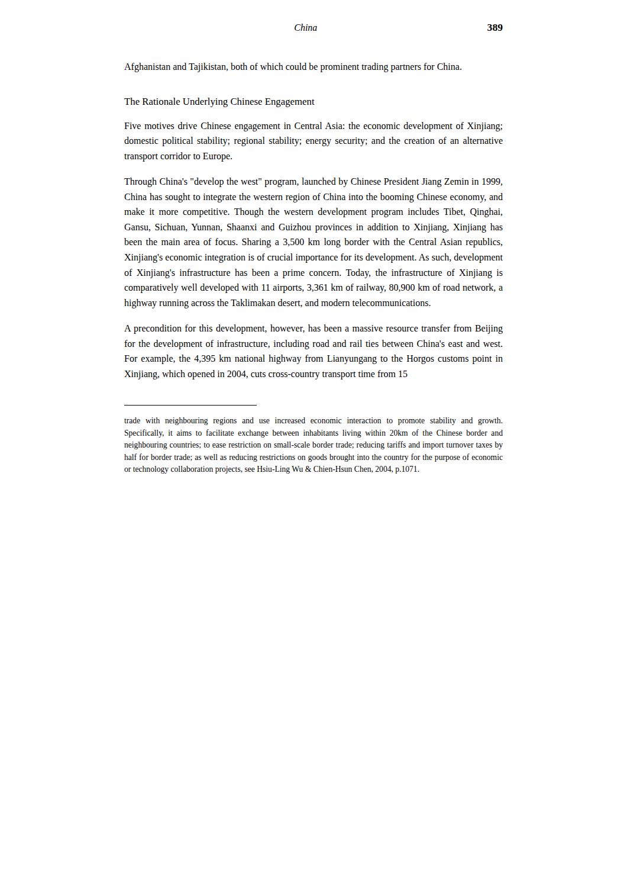China 389
Afghanistan and Tajikistan, both of which could be prominent trading partners for China.
The Rationale Underlying Chinese Engagement
Five motives drive Chinese engagement in Central Asia: the economic development of Xinjiang; domestic political stability; regional stability; energy security; and the creation of an alternative transport corridor to Europe.
Through China's "develop the west" program, launched by Chinese President Jiang Zemin in 1999, China has sought to integrate the western region of China into the booming Chinese economy, and make it more competitive. Though the western development program includes Tibet, Qinghai, Gansu, Sichuan, Yunnan, Shaanxi and Guizhou provinces in addition to Xinjiang, Xinjiang has been the main area of focus. Sharing a 3,500 km long border with the Central Asian republics, Xinjiang's economic integration is of crucial importance for its development. As such, development of Xinjiang's infrastructure has been a prime concern. Today, the infrastructure of Xinjiang is comparatively well developed with 11 airports, 3,361 km of railway, 80,900 km of road network, a highway running across the Taklimakan desert, and modern telecommunications.
A precondition for this development, however, has been a massive resource transfer from Beijing for the development of infrastructure, including road and rail ties between China's east and west. For example, the 4,395 km national highway from Lianyungang to the Horgos customs point in Xinjiang, which opened in 2004, cuts cross-country transport time from 15
trade with neighbouring regions and use increased economic interaction to promote stability and growth. Specifically, it aims to facilitate exchange between inhabitants living within 20km of the Chinese border and neighbouring countries; to ease restriction on small-scale border trade; reducing tariffs and import turnover taxes by half for border trade; as well as reducing restrictions on goods brought into the country for the purpose of economic or technology collaboration projects, see Hsiu-Ling Wu & Chien-Hsun Chen, 2004, p.1071.